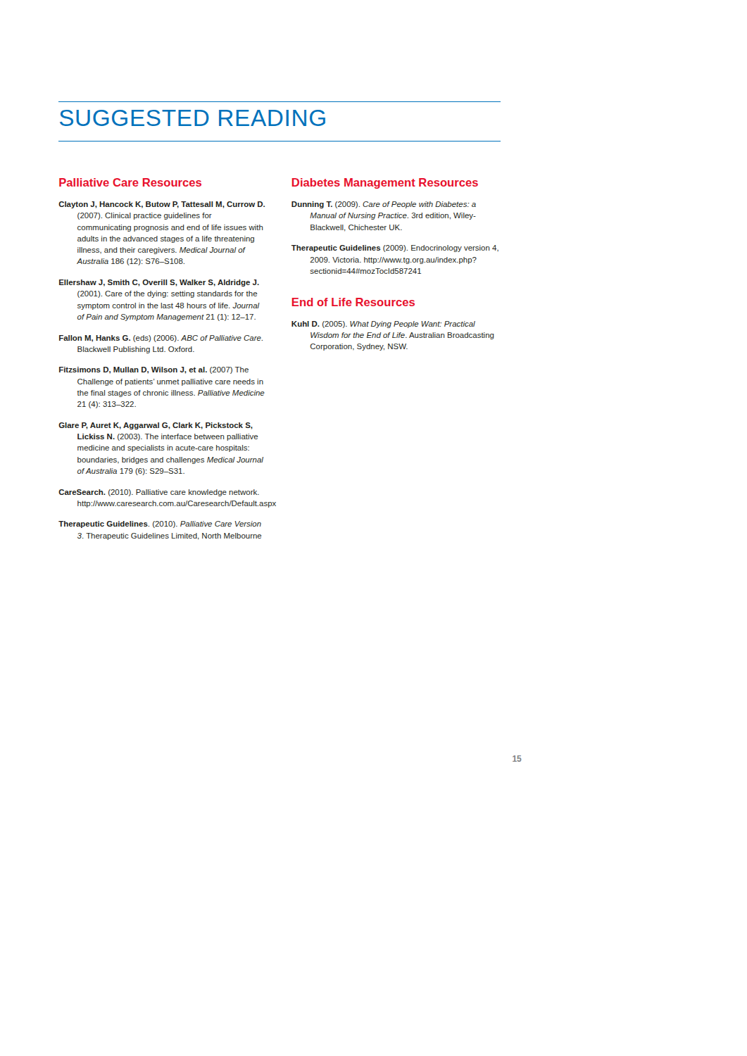SUGGESTED READING
Palliative Care Resources
Clayton J, Hancock K, Butow P, Tattesall M, Currow D. (2007). Clinical practice guidelines for communicating prognosis and end of life issues with adults in the advanced stages of a life threatening illness, and their caregivers. Medical Journal of Australia 186 (12): S76–S108.
Ellershaw J, Smith C, Overill S, Walker S, Aldridge J. (2001). Care of the dying: setting standards for the symptom control in the last 48 hours of life. Journal of Pain and Symptom Management 21 (1): 12–17.
Fallon M, Hanks G. (eds) (2006). ABC of Palliative Care. Blackwell Publishing Ltd. Oxford.
Fitzsimons D, Mullan D, Wilson J, et al. (2007) The Challenge of patients’ unmet palliative care needs in the final stages of chronic illness. Palliative Medicine 21 (4): 313–322.
Glare P, Auret K, Aggarwal G, Clark K, Pickstock S, Lickiss N. (2003). The interface between palliative medicine and specialists in acute-care hospitals: boundaries, bridges and challenges Medical Journal of Australia 179 (6): S29–S31.
CareSearch. (2010). Palliative care knowledge network. http://www.caresearch.com.au/Caresearch/Default.aspx
Therapeutic Guidelines. (2010). Palliative Care Version 3. Therapeutic Guidelines Limited, North Melbourne
Diabetes Management Resources
Dunning T. (2009). Care of People with Diabetes: a Manual of Nursing Practice. 3rd edition, Wiley-Blackwell, Chichester UK.
Therapeutic Guidelines (2009). Endocrinology version 4, 2009. Victoria. http://www.tg.org.au/index.php?sectionid=44#mozTocId587241
End of Life Resources
Kuhl D. (2005). What Dying People Want: Practical Wisdom for the End of Life. Australian Broadcasting Corporation, Sydney, NSW.
15